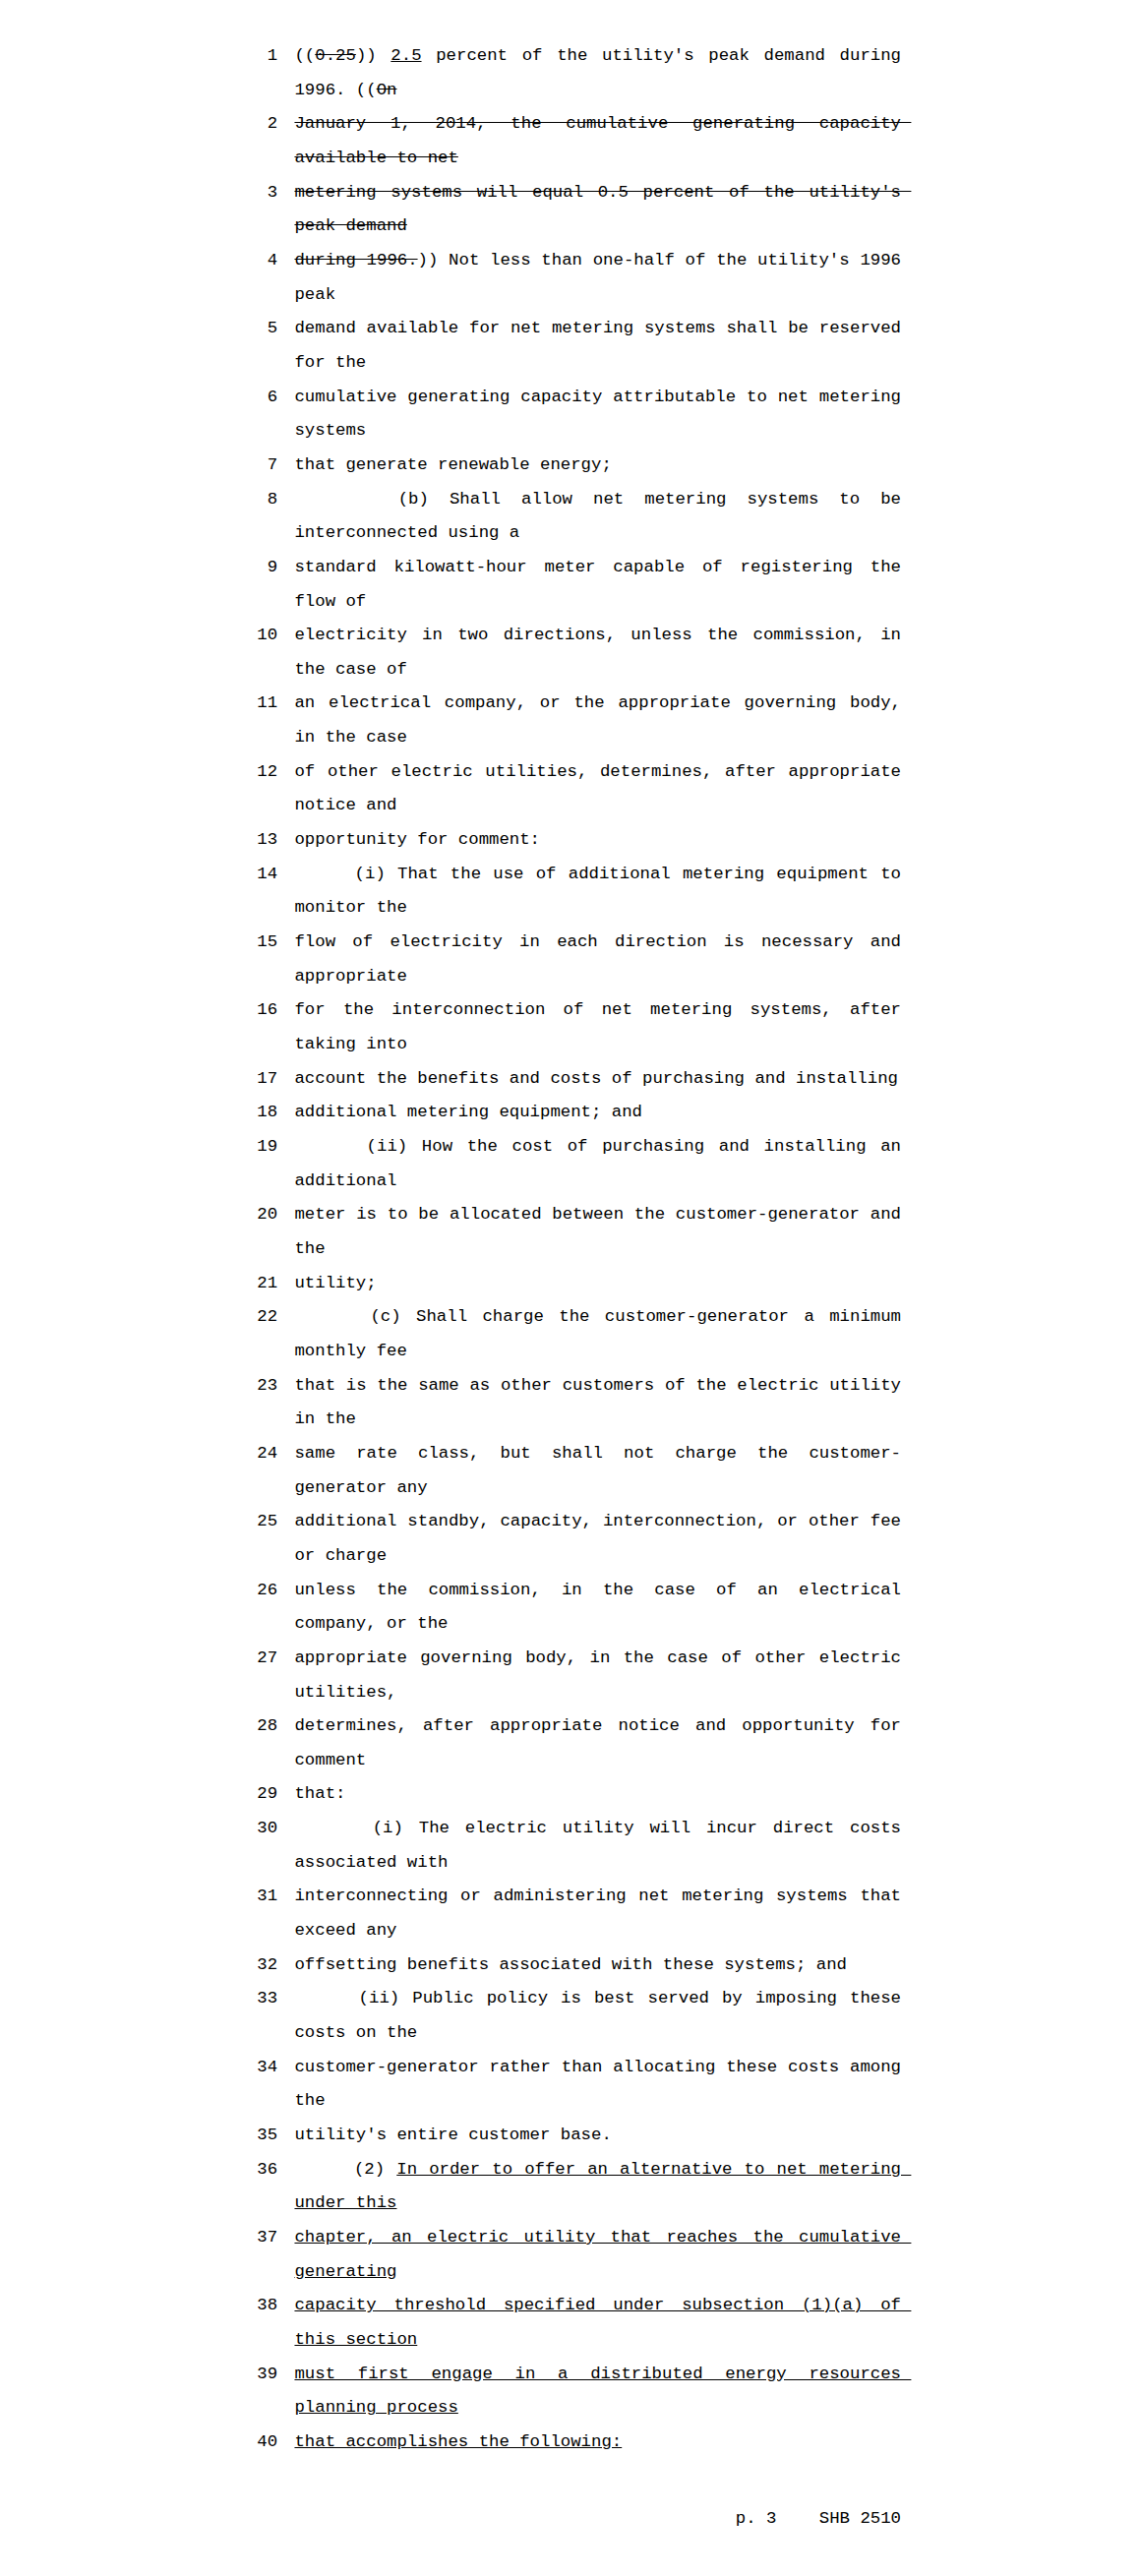((0.25)) 2.5 percent of the utility's peak demand during 1996. ((On
January 1, 2014, the cumulative generating capacity available to net
metering systems will equal 0.5 percent of the utility's peak demand
during 1996.)) Not less than one-half of the utility's 1996 peak
demand available for net metering systems shall be reserved for the
cumulative generating capacity attributable to net metering systems
that generate renewable energy;
(b) Shall allow net metering systems to be interconnected using a
standard kilowatt-hour meter capable of registering the flow of
electricity in two directions, unless the commission, in the case of
an electrical company, or the appropriate governing body, in the case
of other electric utilities, determines, after appropriate notice and
opportunity for comment:
(i) That the use of additional metering equipment to monitor the
flow of electricity in each direction is necessary and appropriate
for the interconnection of net metering systems, after taking into
account the benefits and costs of purchasing and installing
additional metering equipment; and
(ii) How the cost of purchasing and installing an additional
meter is to be allocated between the customer-generator and the
utility;
(c) Shall charge the customer-generator a minimum monthly fee
that is the same as other customers of the electric utility in the
same rate class, but shall not charge the customer-generator any
additional standby, capacity, interconnection, or other fee or charge
unless the commission, in the case of an electrical company, or the
appropriate governing body, in the case of other electric utilities,
determines, after appropriate notice and opportunity for comment
that:
(i) The electric utility will incur direct costs associated with
interconnecting or administering net metering systems that exceed any
offsetting benefits associated with these systems; and
(ii) Public policy is best served by imposing these costs on the
customer-generator rather than allocating these costs among the
utility's entire customer base.
(2) In order to offer an alternative to net metering under this
chapter, an electric utility that reaches the cumulative generating
capacity threshold specified under subsection (1)(a) of this section
must first engage in a distributed energy resources planning process
that accomplishes the following:
p. 3 SHB 2510